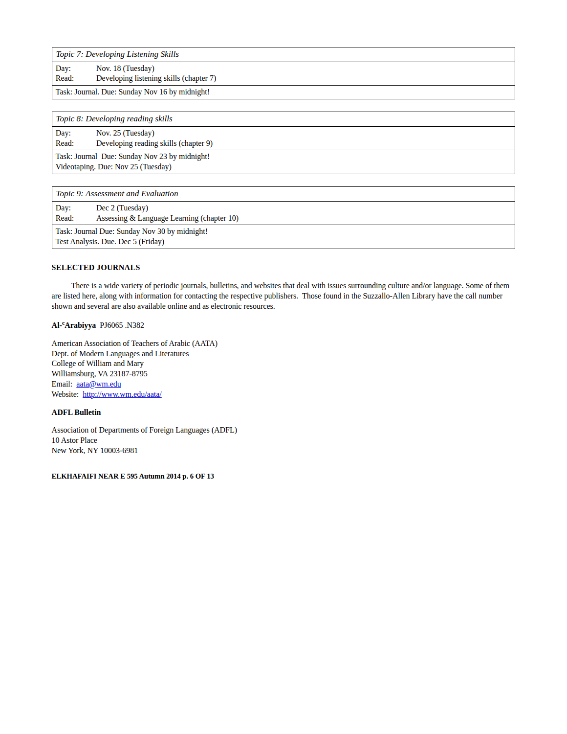| Topic 7: Developing Listening Skills |
| Day: Nov. 18 (Tuesday) Read: Developing listening skills (chapter 7) |
| Task: Journal. Due: Sunday Nov 16 by midnight! |
| Topic 8: Developing reading skills |
| Day: Nov. 25 (Tuesday) Read: Developing reading skills (chapter 9) |
| Task: Journal Due: Sunday Nov 23 by midnight! Videotaping. Due: Nov 25 (Tuesday) |
| Topic 9: Assessment and Evaluation |
| Day: Dec 2 (Tuesday) Read: Assessing & Language Learning (chapter 10) |
| Task: Journal Due: Sunday Nov 30 by midnight! Test Analysis. Due. Dec 5 (Friday) |
SELECTED JOURNALS
There is a wide variety of periodic journals, bulletins, and websites that deal with issues surrounding culture and/or language. Some of them are listed here, along with information for contacting the respective publishers. Those found in the Suzzallo-Allen Library have the call number shown and several are also available online and as electronic resources.
Al-cArabiyya PJ6065 .N382
American Association of Teachers of Arabic (AATA)
Dept. of Modern Languages and Literatures
College of William and Mary
Williamsburg, VA 23187-8795
Email: aata@wm.edu
Website: http://www.wm.edu/aata/
ADFL Bulletin
Association of Departments of Foreign Languages (ADFL)
10 Astor Place
New York, NY 10003-6981
ELKHAFAIFI NEAR E 595 Autumn 2014 p. 6 OF 13